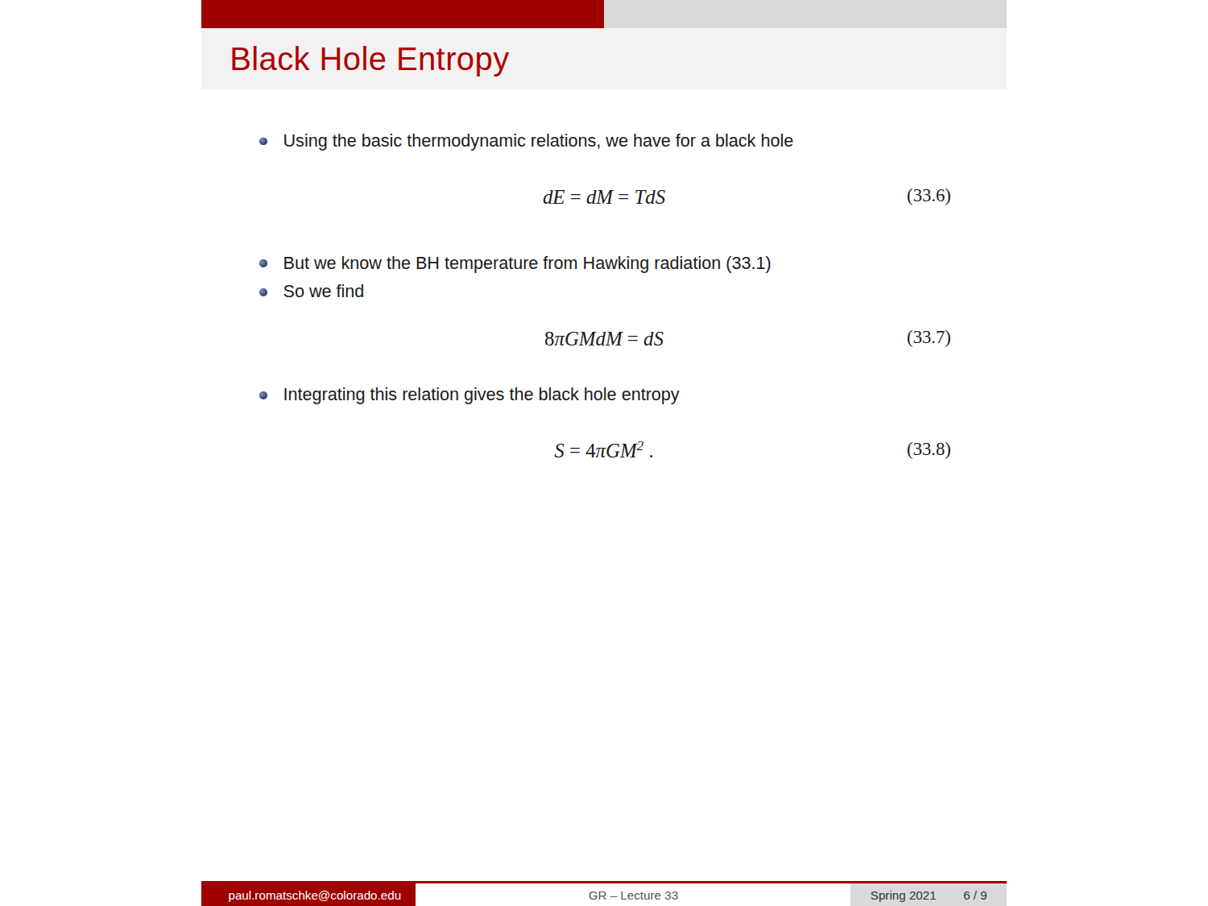Black Hole Entropy
Using the basic thermodynamic relations, we have for a black hole
dE = dM = TdS (33.6)
But we know the BH temperature from Hawking radiation (33.1)
So we find
8πGMdM = dS (33.7)
Integrating this relation gives the black hole entropy
S = 4πGM2 . (33.8)
paul.romatschke@colorado.edu
GR – Lecture 33
Spring 20216 / 9